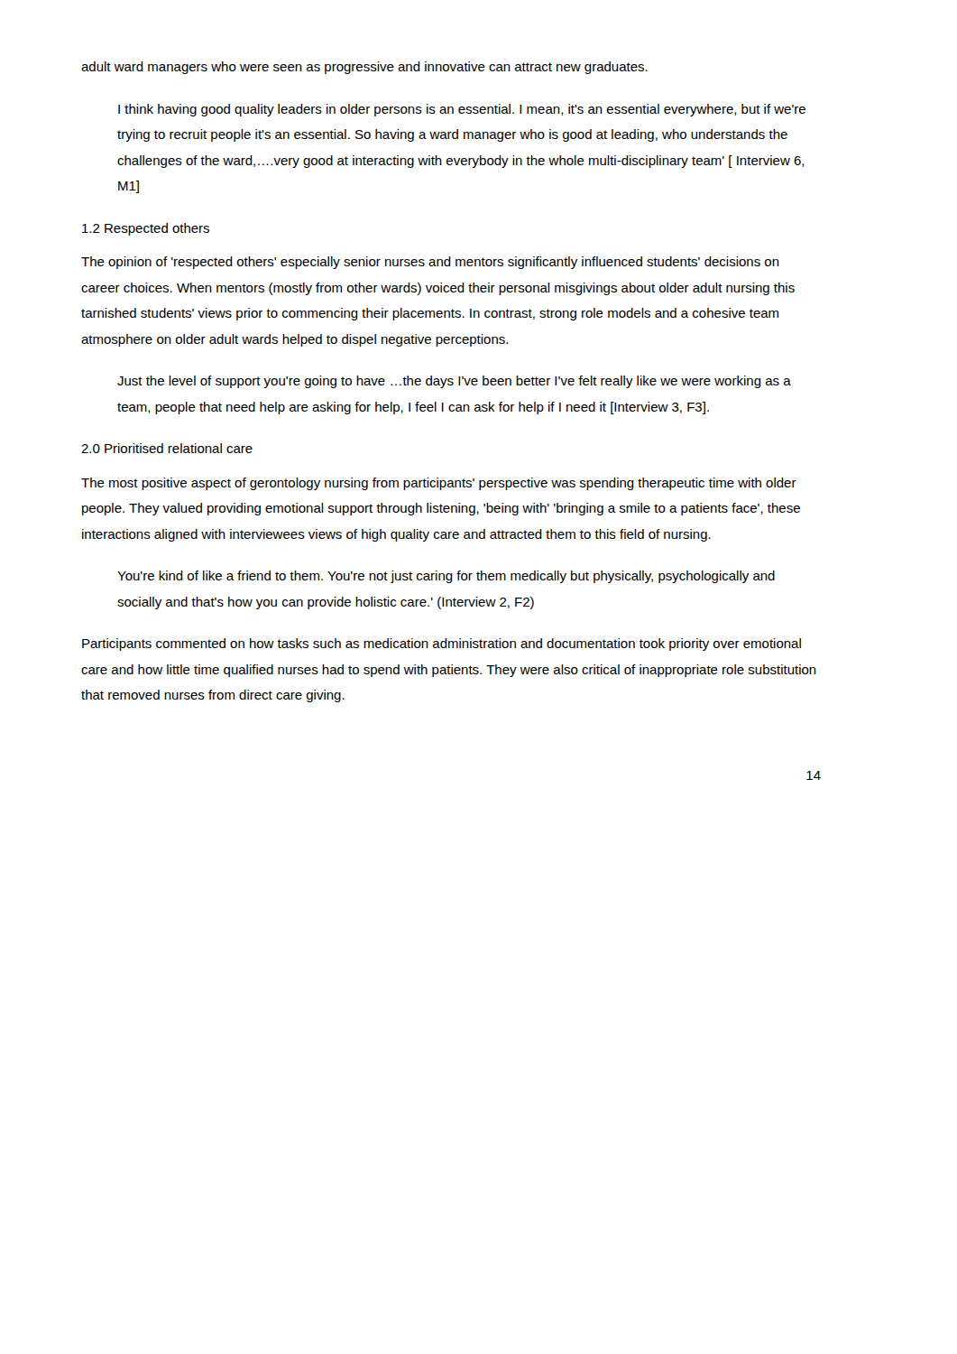adult ward managers who were seen as progressive and innovative can attract new graduates.
I think having good quality leaders in older persons is an essential. I mean, it's an essential everywhere, but if we're trying to recruit people it's an essential. So having a ward manager who is good at leading, who understands the challenges of the ward,….very good at interacting with everybody in the whole multi-disciplinary team' [ Interview 6, M1]
1.2 Respected others
The opinion of 'respected others' especially senior nurses and mentors significantly influenced students' decisions on career choices. When mentors (mostly from other wards) voiced their personal misgivings about older adult nursing this tarnished students' views prior to commencing their placements. In contrast, strong role models and a cohesive team atmosphere on older adult wards helped to dispel negative perceptions.
Just the level of support you're going to have …the days I've been better I've felt really like we were working as a team, people that need help are asking for help, I feel I can ask for help if I need it [Interview 3, F3].
2.0 Prioritised relational care
The most positive aspect of gerontology nursing from participants' perspective was spending therapeutic time with older people. They valued providing emotional support through listening, 'being with' 'bringing a smile to a patients face', these interactions aligned with interviewees views of high quality care and attracted them to this field of nursing.
You're kind of like a friend to them. You're not just caring for them medically but physically, psychologically and socially and that's how you can provide holistic care.' (Interview 2, F2)
Participants commented on how tasks such as medication administration and documentation took priority over emotional care and how little time qualified nurses had to spend with patients. They were also critical of inappropriate role substitution that removed nurses from direct care giving.
14